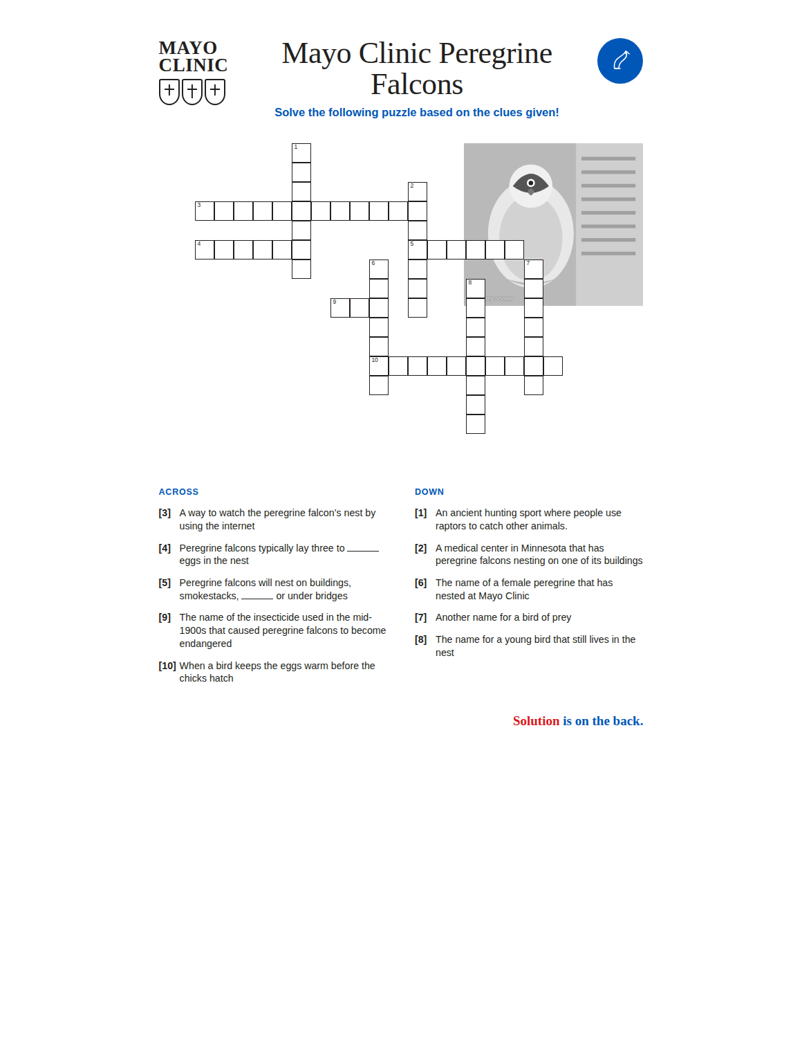Mayo Clinic
Mayo Clinic Peregrine Falcons
Solve the following puzzle based on the clues given!
© Timothy Shorter
1
2
3
4
5
6
7
8
9
10
Across
[3] A way to watch the peregrine falcon’s nest by using the internet
[4] Peregrine falcons typically lay three to eggs in the nest
[5] Peregrine falcons will nest on buildings, smokestacks, or under bridges
[9] The name of the insecticide used in the mid-1900s that caused peregrine falcons to become endangered
[10] When a bird keeps the eggs warm before the chicks hatch
Down
[1] An ancient hunting sport where people use raptors to catch other animals.
[2] A medical center in Minnesota that has peregrine falcons nesting on one of its buildings
[6] The name of a female peregrine that has nested at Mayo Clinic
[7] Another name for a bird of prey
[8] The name for a young bird that still lives in the nest
Solution is on the back.